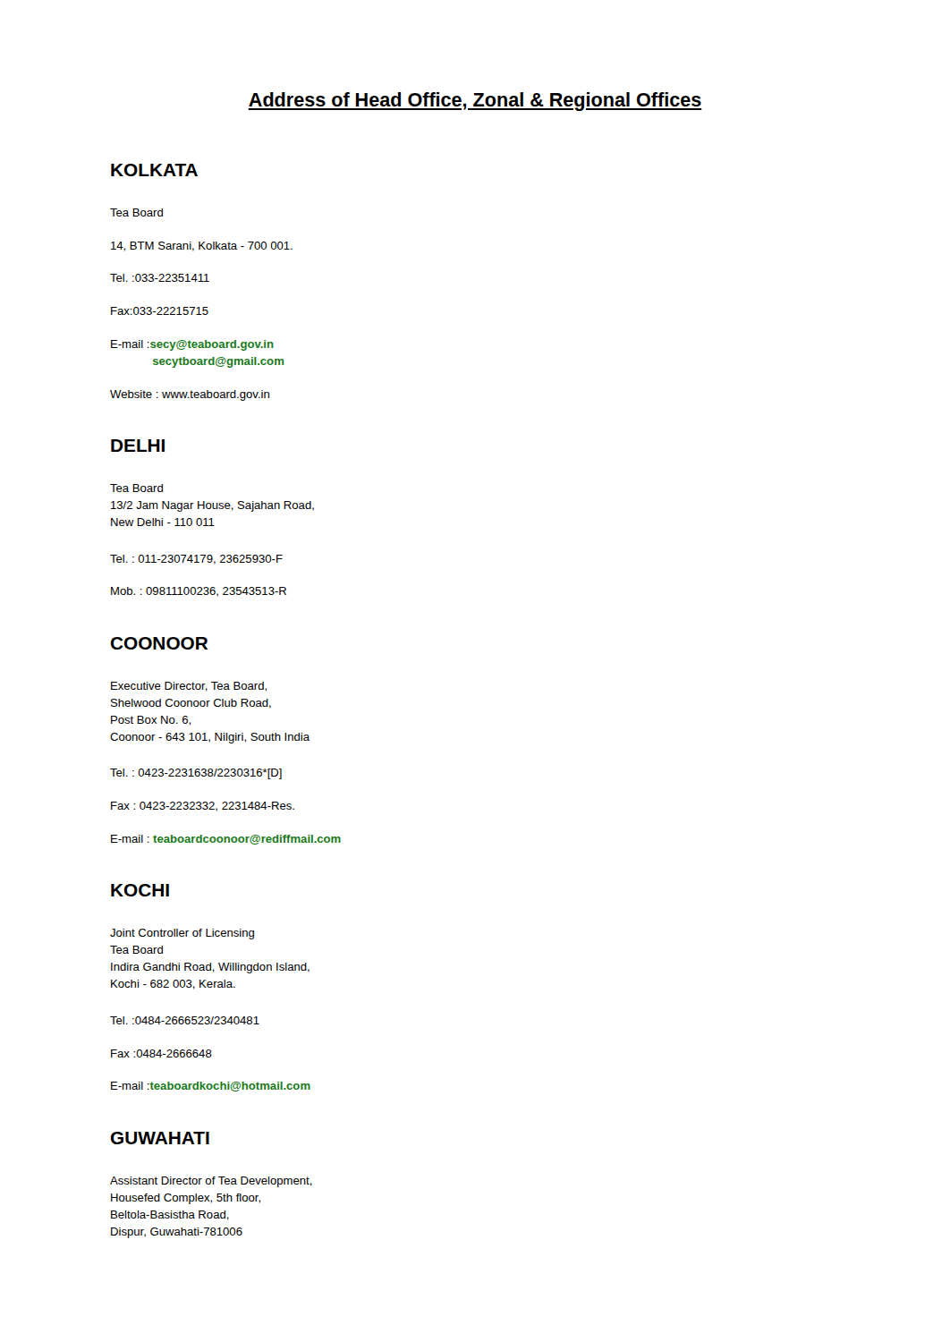Address of Head Office, Zonal & Regional Offices
KOLKATA
Tea Board
14, BTM Sarani, Kolkata - 700 001.
Tel. :033-22351411
Fax:033-22215715
E-mail :secy@teaboard.gov.in secytboard@gmail.com
Website : www.teaboard.gov.in
DELHI
Tea Board 13/2 Jam Nagar House, Sajahan Road, New Delhi - 110 011
Tel. : 011-23074179, 23625930-F
Mob. : 09811100236, 23543513-R
COONOOR
Executive Director, Tea Board, Shelwood Coonoor Club Road, Post Box No. 6, Coonoor - 643 101, Nilgiri, South India
Tel. : 0423-2231638/2230316*[D]
Fax : 0423-2232332, 2231484-Res.
E-mail : teaboardcoonoor@rediffmail.com
KOCHI
Joint Controller of Licensing Tea Board Indira Gandhi Road, Willingdon Island, Kochi - 682 003, Kerala.
Tel. :0484-2666523/2340481
Fax :0484-2666648
E-mail :teaboardkochi@hotmail.com
GUWAHATI
Assistant Director of Tea Development, Housefed Complex, 5th floor, Beltola-Basistha Road, Dispur, Guwahati-781006